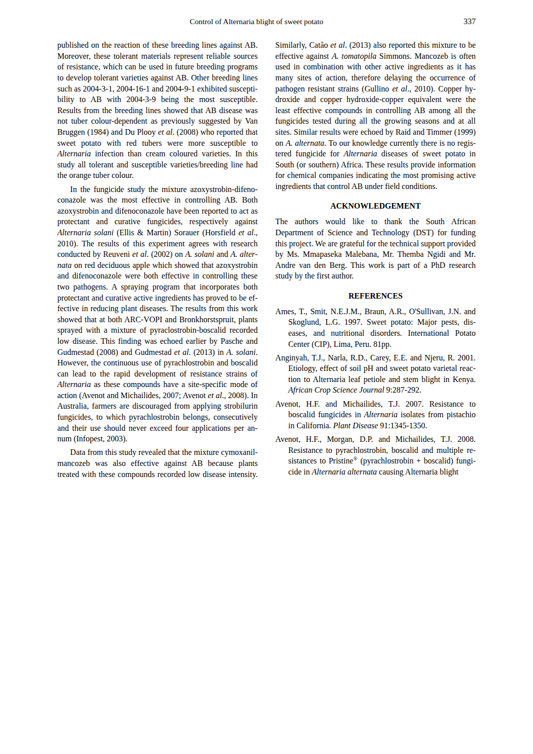Control of Alternaria blight of sweet potato
337
published on the reaction of these breeding lines against AB. Moreover, these tolerant materials represent reliable sources of resistance, which can be used in future breeding programs to develop tolerant varieties against AB. Other breeding lines such as 2004-3-1, 2004-16-1 and 2004-9-1 exhibited susceptibility to AB with 2004-3-9 being the most susceptible. Results from the breeding lines showed that AB disease was not tuber colour-dependent as previously suggested by Van Bruggen (1984) and Du Plooy et al. (2008) who reported that sweet potato with red tubers were more susceptible to Alternaria infection than cream coloured varieties. In this study all tolerant and susceptible varieties/breeding line had the orange tuber colour.
In the fungicide study the mixture azoxystrobin-difenoconazole was the most effective in controlling AB. Both azoxystrobin and difenoconazole have been reported to act as protectant and curative fungicides, respectively against Alternaria solani (Ellis & Martin) Sorauer (Horsfield et al., 2010). The results of this experiment agrees with research conducted by Reuveni et al. (2002) on A. solani and A. alternata on red deciduous apple which showed that azoxystrobin and difenoconazole were both effective in controlling these two pathogens. A spraying program that incorporates both protectant and curative active ingredients has proved to be effective in reducing plant diseases. The results from this work showed that at both ARC-VOPI and Bronkhorstspruit, plants sprayed with a mixture of pyraclostrobin-boscalid recorded low disease. This finding was echoed earlier by Pasche and Gudmestad (2008) and Gudmestad et al. (2013) in A. solani. However, the continuous use of pyrachlostrobin and boscalid can lead to the rapid development of resistance strains of Alternaria as these compounds have a site-specific mode of action (Avenot and Michailides, 2007; Avenot et al., 2008). In Australia, farmers are discouraged from applying strobilurin fungicides, to which pyrachlostrobin belongs, consecutively and their use should never exceed four applications per annum (Infopest, 2003).
Data from this study revealed that the mixture cymoxanil-mancozeb was also effective against AB because plants treated with these compounds recorded low disease intensity. Similarly, Catão et al. (2013) also reported this mixture to be effective against A. tomatopila Simmons. Mancozeb is often used in combination with other active ingredients as it has many sites of action, therefore delaying the occurrence of pathogen resistant strains (Gullino et al., 2010). Copper hydroxide and copper hydroxide-copper equivalent were the least effective compounds in controlling AB among all the fungicides tested during all the growing seasons and at all sites. Similar results were echoed by Raid and Timmer (1999) on A. alternata. To our knowledge currently there is no registered fungicide for Alternaria diseases of sweet potato in South (or southern) Africa. These results provide information for chemical companies indicating the most promising active ingredients that control AB under field conditions.
Acknowledgement
The authors would like to thank the South African Department of Science and Technology (DST) for funding this project. We are grateful for the technical support provided by Ms. Mmapaseka Malebana, Mr. Themba Ngidi and Mr. Andre van den Berg. This work is part of a PhD research study by the first author.
References
Ames, T., Smit, N.E.J.M., Braun, A.R., O'Sullivan, J.N. and Skoglund, L.G. 1997. Sweet potato: Major pests, diseases, and nutritional disorders. International Potato Center (CIP), Lima, Peru. 81pp.
Anginyah, T.J., Narla, R.D., Carey, E.E. and Njeru, R. 2001. Etiology, effect of soil pH and sweet potato varietal reaction to Alternaria leaf petiole and stem blight in Kenya. African Crop Science Journal 9:287-292.
Avenot, H.F. and Michailides, T.J. 2007. Resistance to boscalid fungicides in Alternaria isolates from pistachio in California. Plant Disease 91:1345-1350.
Avenot, H.F., Morgan, D.P. and Michailides, T.J. 2008. Resistance to pyrachlostrobin, boscalid and multiple resistances to Pristine® (pyrachlostrobin + boscalid) fungicide in Alternaria alternata causing Alternaria blight